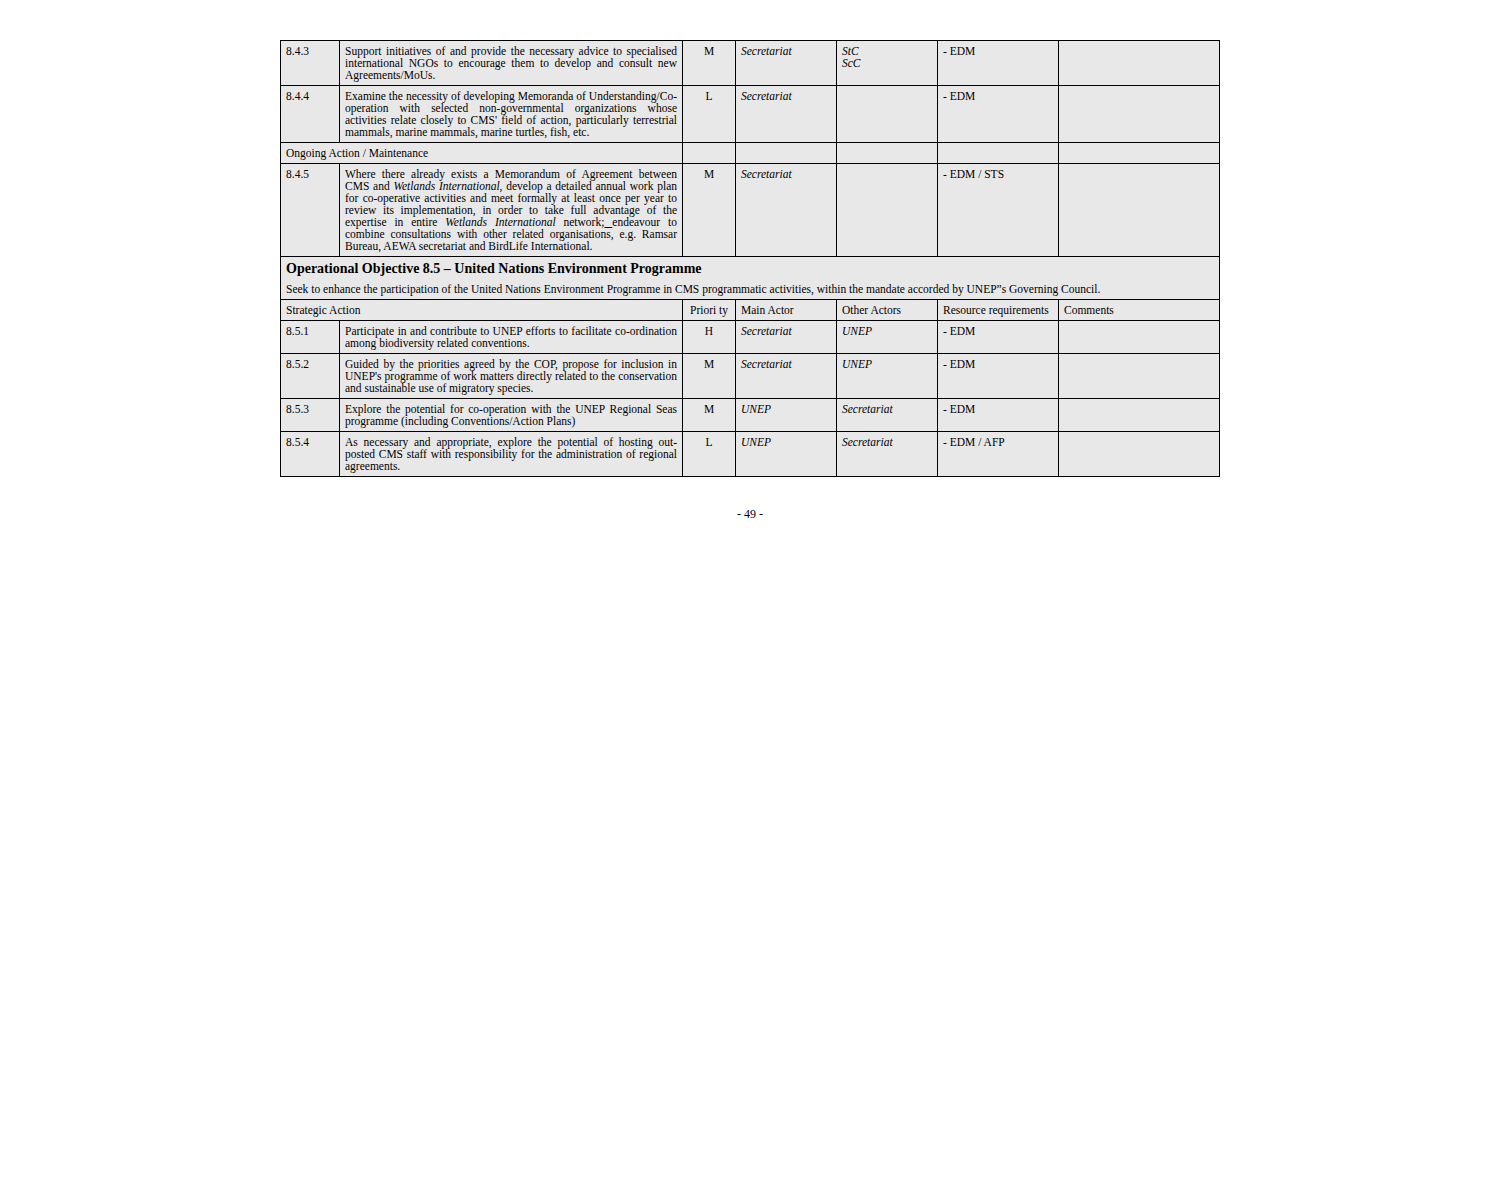| 8.4.3 | Support initiatives of and provide the necessary advice to specialised international NGOs to encourage them to develop and consult new Agreements/MoUs. | M | Secretariat | StC ScC | - EDM | |
| 8.4.4 | Examine the necessity of developing Memoranda of Understanding/Co-operation with selected non-governmental organizations whose activities relate closely to CMS' field of action, particularly terrestrial mammals, marine mammals, marine turtles, fish, etc. | L | Secretariat | | - EDM | |
| Ongoing Action / Maintenance | | | | | |
| 8.4.5 | Where there already exists a Memorandum of Agreement between CMS and Wetlands International , develop a detailed annual work plan for co-operative activities and meet formally at least once per year to review its implementation, in order to take full advantage of the expertise in entire Wetlands International network; endeavour to combine consultations with other related organisations, e.g. Ramsar Bureau, AEWA secretariat and BirdLife International. | M | Secretariat | | - EDM / STS | |
| Operational Objective 8.5 – United Nations Environment Programme Seek to enhance the participation of the United Nations Environment Programme in CMS programmatic activities, within the mandate accorded by UNEP”s Governing Council. |
| Strategic Action | Priori ty | Main Actor | Other Actors | Resource requirements | Comments |
| 8.5.1 | Participate in and contribute to UNEP efforts to facilitate co-ordination among biodiversity related conventions. | H | Secretariat | UNEP | - EDM | |
| 8.5.2 | Guided by the priorities agreed by the COP, propose for inclusion in UNEP's programme of work matters directly related to the conservation and sustainable use of migratory species. | M | Secretariat | UNEP | - EDM | |
| 8.5.3 | Explore the potential for co-operation with the UNEP Regional Seas programme (including Conventions/Action Plans) | M | UNEP | Secretariat | - EDM | |
| 8.5.4 | As necessary and appropriate, explore the potential of hosting out-posted CMS staff with responsibility for the administration of regional agreements. | L | UNEP | Secretariat | - EDM / AFP | |
- 49 -